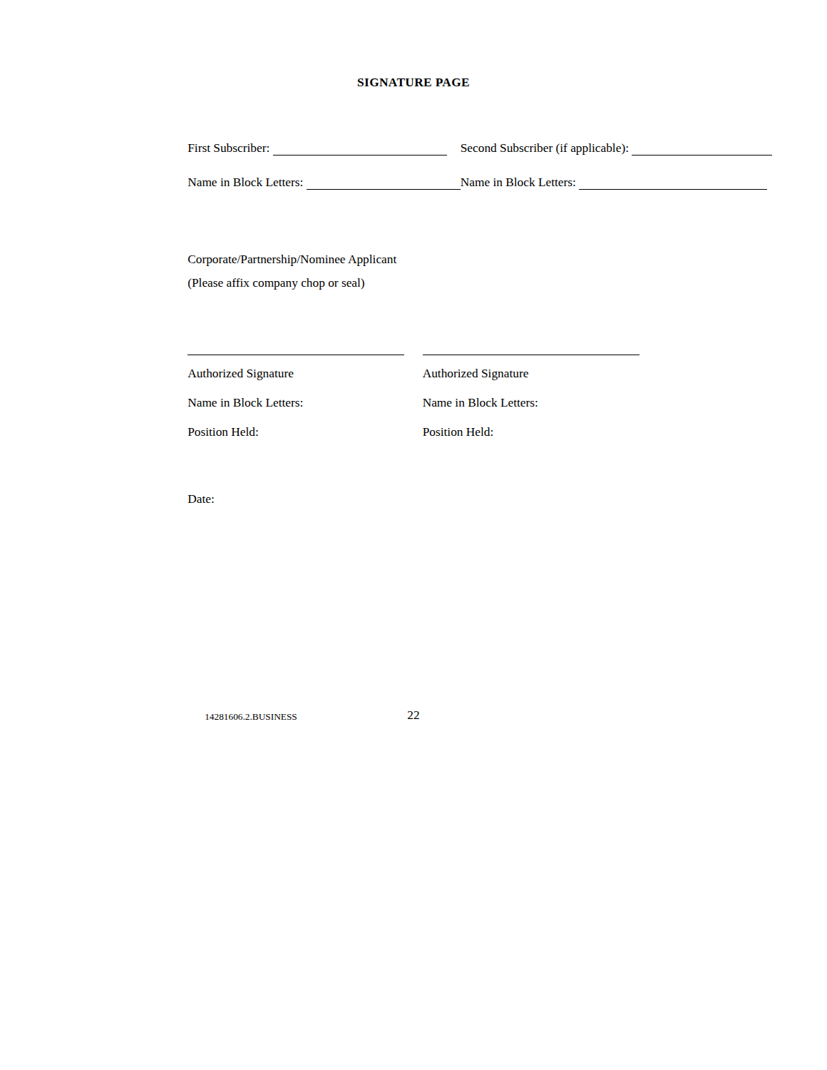SIGNATURE PAGE
| First Subscriber: Name in Block Letters: | | Second Subscriber (if applicable): Name in Block Letters: |
Corporate/Partnership/Nominee Applicant
(Please affix company chop or seal)
| Authorized Signature Name in Block Letters: Position Held: | | Authorized Signature Name in Block Letters: Position Held: |
Date:
14281606.2.BUSINESS 22